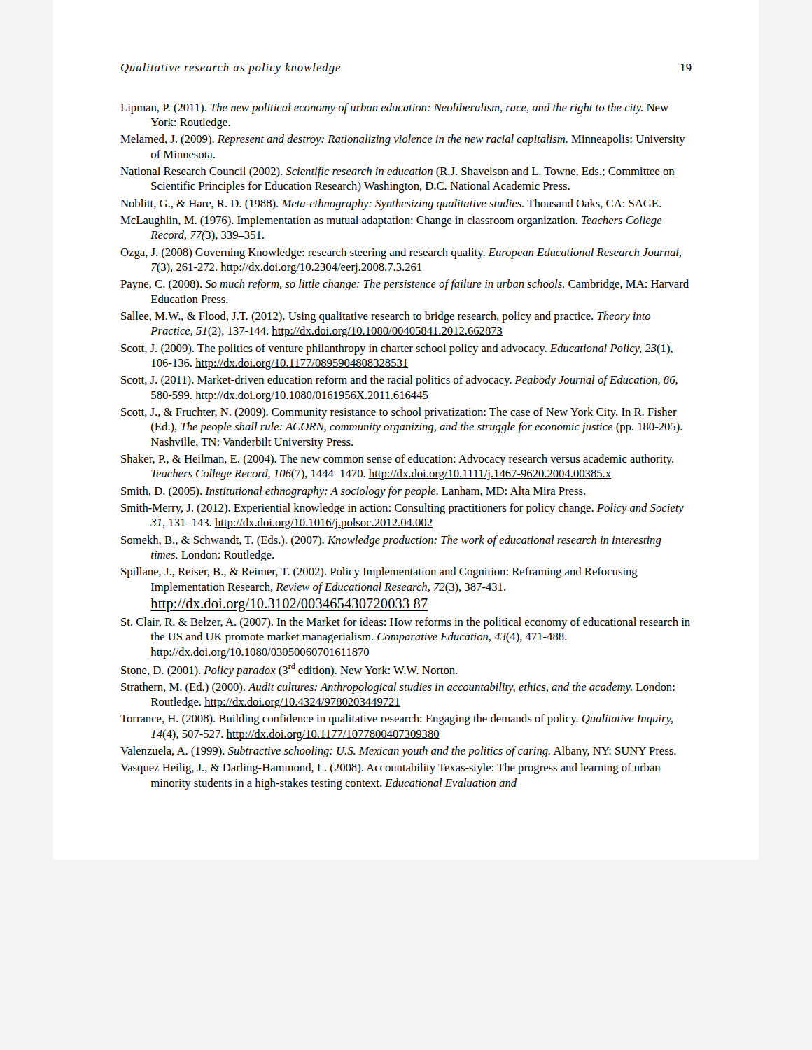Qualitative research as policy knowledge 19
Lipman, P. (2011). The new political economy of urban education: Neoliberalism, race, and the right to the city. New York: Routledge.
Melamed, J. (2009). Represent and destroy: Rationalizing violence in the new racial capitalism. Minneapolis: University of Minnesota.
National Research Council (2002). Scientific research in education (R.J. Shavelson and L. Towne, Eds.; Committee on Scientific Principles for Education Research) Washington, D.C. National Academic Press.
Noblitt, G., & Hare, R. D. (1988). Meta-ethnography: Synthesizing qualitative studies. Thousand Oaks, CA: SAGE.
McLaughlin, M. (1976). Implementation as mutual adaptation: Change in classroom organization. Teachers College Record, 77(3), 339–351.
Ozga, J. (2008) Governing Knowledge: research steering and research quality. European Educational Research Journal, 7(3), 261-272. http://dx.doi.org/10.2304/eerj.2008.7.3.261
Payne, C. (2008). So much reform, so little change: The persistence of failure in urban schools. Cambridge, MA: Harvard Education Press.
Sallee, M.W., & Flood, J.T. (2012). Using qualitative research to bridge research, policy and practice. Theory into Practice, 51(2), 137-144. http://dx.doi.org/10.1080/00405841.2012.662873
Scott, J. (2009). The politics of venture philanthropy in charter school policy and advocacy. Educational Policy, 23(1), 106-136. http://dx.doi.org/10.1177/0895904808328531
Scott, J. (2011). Market-driven education reform and the racial politics of advocacy. Peabody Journal of Education, 86, 580-599. http://dx.doi.org/10.1080/0161956X.2011.616445
Scott, J., & Fruchter, N. (2009). Community resistance to school privatization: The case of New York City. In R. Fisher (Ed.), The people shall rule: ACORN, community organizing, and the struggle for economic justice (pp. 180-205). Nashville, TN: Vanderbilt University Press.
Shaker, P., & Heilman, E. (2004). The new common sense of education: Advocacy research versus academic authority. Teachers College Record, 106(7), 1444–1470. http://dx.doi.org/10.1111/j.1467-9620.2004.00385.x
Smith, D. (2005). Institutional ethnography: A sociology for people. Lanham, MD: Alta Mira Press.
Smith-Merry, J. (2012). Experiential knowledge in action: Consulting practitioners for policy change. Policy and Society 31, 131–143. http://dx.doi.org/10.1016/j.polsoc.2012.04.002
Somekh, B., & Schwandt, T. (Eds.). (2007). Knowledge production: The work of educational research in interesting times. London: Routledge.
Spillane, J., Reiser, B., & Reimer, T. (2002). Policy Implementation and Cognition: Reframing and Refocusing Implementation Research, Review of Educational Research, 72(3), 387-431. http://dx.doi.org/10.3102/003465430720033 87
St. Clair, R. & Belzer, A. (2007). In the Market for ideas: How reforms in the political economy of educational research in the US and UK promote market managerialism. Comparative Education, 43(4), 471-488. http://dx.doi.org/10.1080/03050060701611870
Stone, D. (2001). Policy paradox (3rd edition). New York: W.W. Norton.
Strathern, M. (Ed.) (2000). Audit cultures: Anthropological studies in accountability, ethics, and the academy. London: Routledge. http://dx.doi.org/10.4324/9780203449721
Torrance, H. (2008). Building confidence in qualitative research: Engaging the demands of policy. Qualitative Inquiry, 14(4), 507-527. http://dx.doi.org/10.1177/1077800407309380
Valenzuela, A. (1999). Subtractive schooling: U.S. Mexican youth and the politics of caring. Albany, NY: SUNY Press.
Vasquez Heilig, J., & Darling-Hammond, L. (2008). Accountability Texas-style: The progress and learning of urban minority students in a high-stakes testing context. Educational Evaluation and